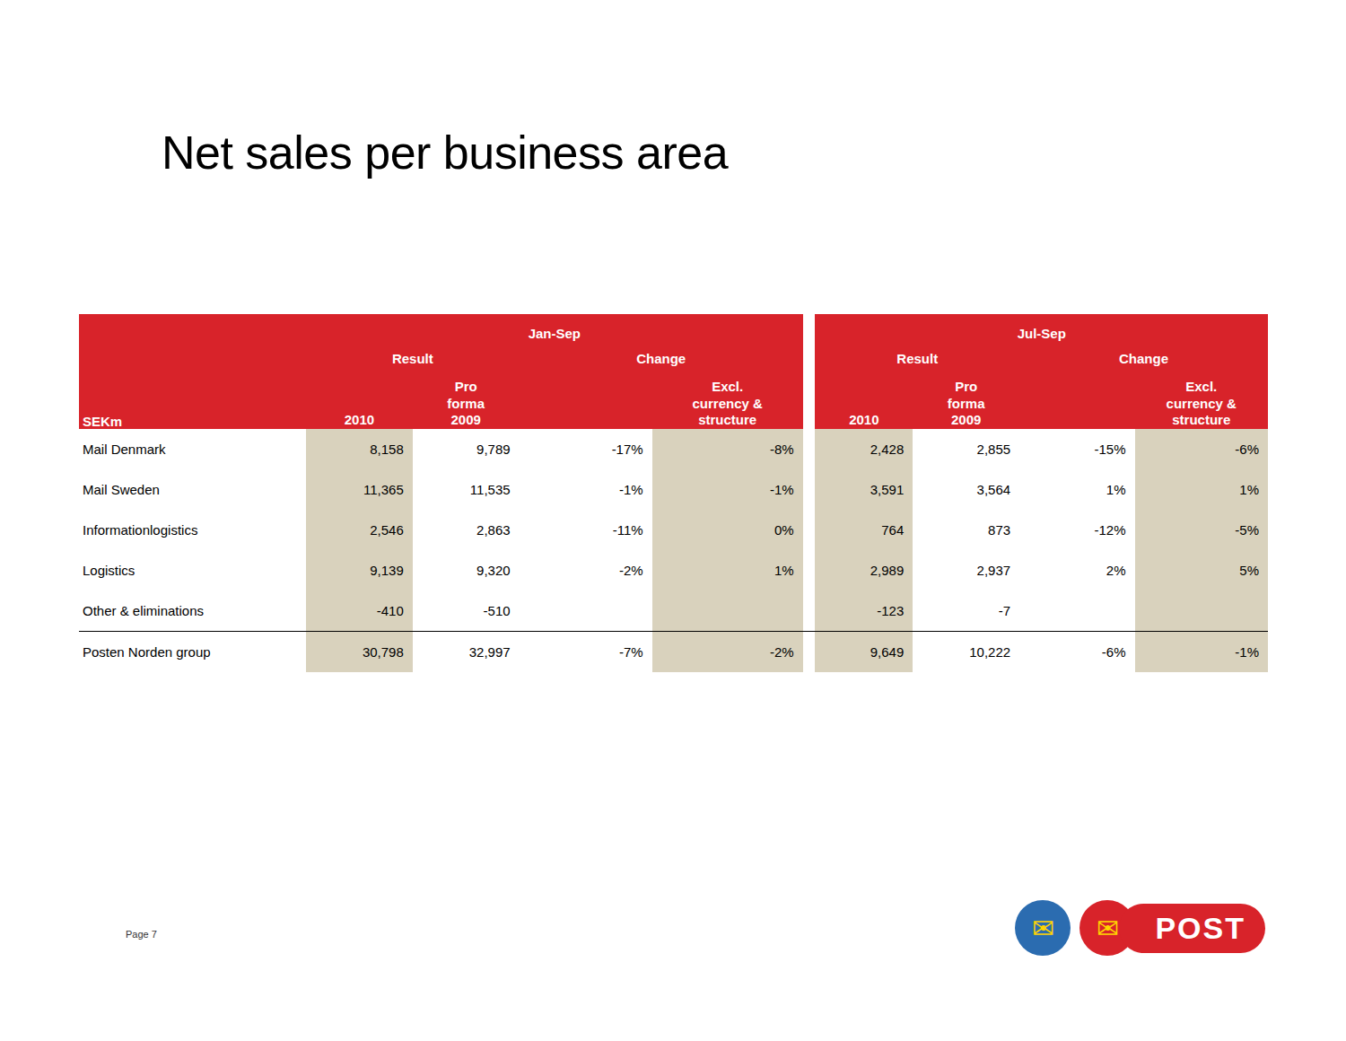Net sales per business area
| | Jan-Sep | | Jul-Sep |
| --- | --- | --- | --- |
| | Result | Change | | Result | Change |
| SEKm | 2010 | Pro forma 2009 | | Excl. currency & structure | | 2010 | Pro forma 2009 | | Excl. currency & structure |
| Mail Denmark | 8,158 | 9,789 | -17% | -8% | | 2,428 | 2,855 | -15% | -6% |
| Mail Sweden | 11,365 | 11,535 | -1% | -1% | | 3,591 | 3,564 | 1% | 1% |
| Informationlogistics | 2,546 | 2,863 | -11% | 0% | | 764 | 873 | -12% | -5% |
| Logistics | 9,139 | 9,320 | -2% | 1% | | 2,989 | 2,937 | 2% | 5% |
| Other & eliminations | -410 | -510 | | | | -123 | -7 | | |
| Posten Norden group | 30,798 | 32,997 | -7% | -2% | | 9,649 | 10,222 | -6% | -1% |
Page 7
✉
✉
POST